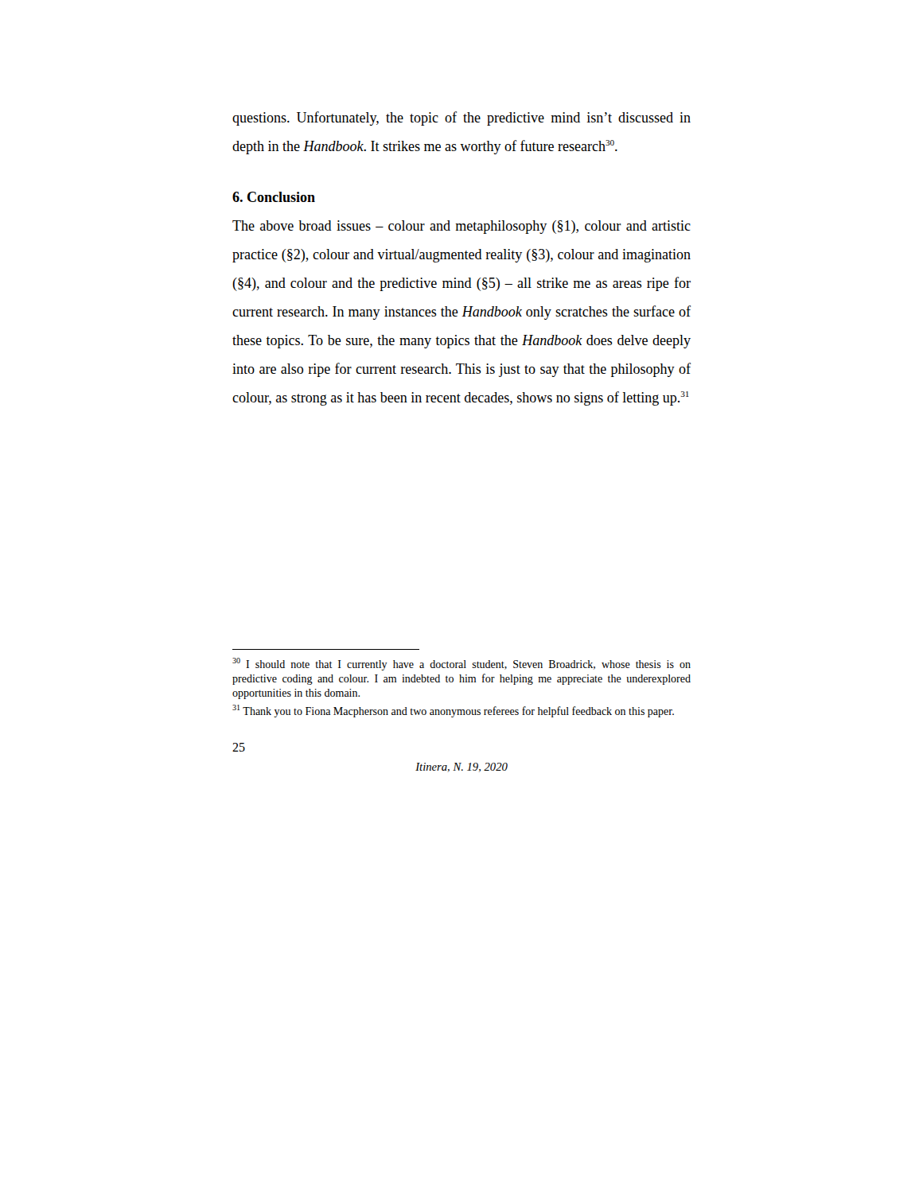questions. Unfortunately, the topic of the predictive mind isn’t discussed in depth in the Handbook. It strikes me as worthy of future research30.
6. Conclusion
The above broad issues – colour and metaphilosophy (§1), colour and artistic practice (§2), colour and virtual/augmented reality (§3), colour and imagination (§4), and colour and the predictive mind (§5) – all strike me as areas ripe for current research. In many instances the Handbook only scratches the surface of these topics. To be sure, the many topics that the Handbook does delve deeply into are also ripe for current research. This is just to say that the philosophy of colour, as strong as it has been in recent decades, shows no signs of letting up.31
30 I should note that I currently have a doctoral student, Steven Broadrick, whose thesis is on predictive coding and colour. I am indebted to him for helping me appreciate the underexplored opportunities in this domain.
31 Thank you to Fiona Macpherson and two anonymous referees for helpful feedback on this paper.
25 Itinera, N. 19, 2020